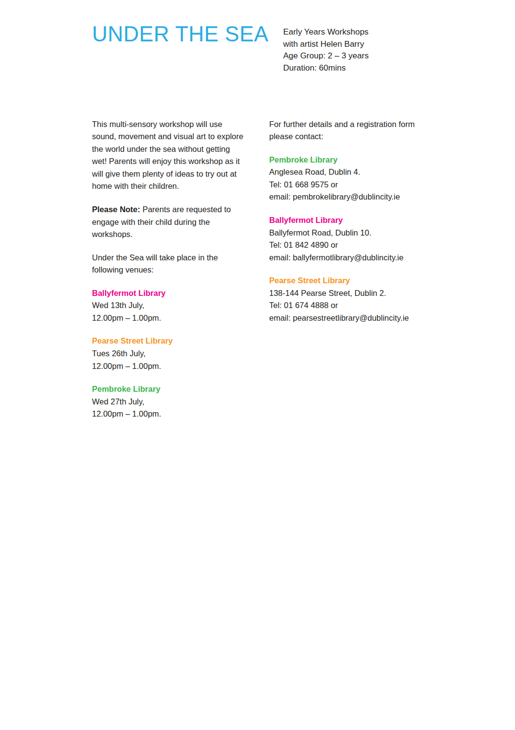Under the Sea
Early Years Workshops
with artist Helen Barry
Age Group: 2 – 3 years
Duration: 60mins
This multi-sensory workshop will use sound, movement and visual art to explore the world under the sea without getting wet! Parents will enjoy this workshop as it will give them plenty of ideas to try out at home with their children.
Please Note: Parents are requested to engage with their child during the workshops.
Under the Sea will take place in the following venues:
Ballyfermot Library
Wed 13th July,
12.00pm – 1.00pm.
Pearse Street Library
Tues 26th July,
12.00pm – 1.00pm.
Pembroke Library
Wed 27th July,
12.00pm – 1.00pm.
For further details and a registration form please contact:
Pembroke Library
Anglesea Road, Dublin 4.
Tel: 01 668 9575 or
email: pembrokelibrary@dublincity.ie
Ballyfermot Library
Ballyfermot Road, Dublin 10.
Tel: 01 842 4890 or
email: ballyfermotlibrary@dublincity.ie
Pearse Street Library
138-144 Pearse Street, Dublin 2.
Tel: 01 674 4888 or
email: pearsestreetlibrary@dublincity.ie